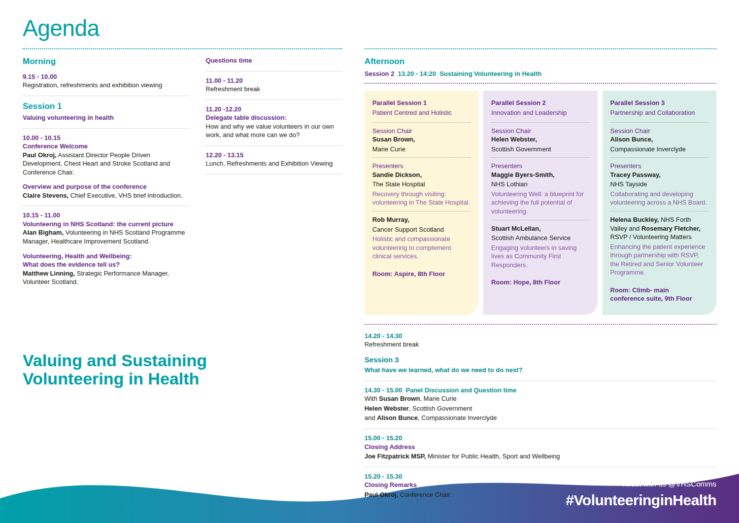Agenda
Morning
9.15 - 10.00
Registration, refreshments and exhibition viewing
Session 1
Valuing volunteering in health
10.00 - 10.15
Conference Welcome
Paul Okroj, Assistant Director People Driven Development, Chest Heart and Stroke Scotland and Conference Chair.
Overview and purpose of the conference
Claire Stevens, Chief Executive, VHS brief introduction.
10.15 - 11.00
Volunteering in NHS Scotland: the current picture
Alan Bigham, Volunteering in NHS Scotland Programme Manager, Healthcare Improvement Scotland.
Volunteering, Health and Wellbeing:
What does the evidence tell us?
Matthew Linning, Strategic Performance Manager, Volunteer Scotland.
Questions time
11.00 - 11.20
Refreshment break
11.20 -12.20
Delegate table discussion:
How and why we value volunteers in our own work, and what more can we do?
12.20 - 13.15
Lunch, Refreshments and Exhibition Viewing
Valuing and Sustaining
Volunteering in Health
Afternoon
Session 2 13.20 - 14:20 Sustaining Volunteering in Health
Parallel Session 1
Patient Centred and Holistic
Session Chair
Susan Brown,
Marie Curie
Presenters
Sandie Dickson,
The State Hospital
Recovery through visiting: volunteering in The State Hospital.
Rob Murray,
Cancer Support Scotland
Holistic and compassionate volunteering to complement clinical services.
Room: Aspire, 8th Floor
Parallel Session 2
Innovation and Leadership
Session Chair
Helen Webster,
Scottish Government
Presenters
Maggie Byers-Smith,
NHS Lothian
Volunteering Well: a blueprint for achieving the full potential of volunteering.
Stuart McLellan,
Scottish Ambulance Service
Engaging volunteers in saving lives as Community First Responders.
Room: Hope, 8th Floor
Parallel Session 3
Partnership and Collaboration
Session Chair
Alison Bunce,
Compassionate Inverclyde
Presenters
Tracey Passway,
NHS Tayside
Collaborating and developing volunteering across a NHS Board.
Helena Buckley, NHS Forth Valley and Rosemary Fletcher, RSVP / Volunteering Matters
Enhancing the patient experience through partnership with RSVP, the Retired and Senior Volunteer Programme.
Room: Climb- main
conference suite, 9th Floor
14.20 - 14.30
Refreshment break
Session 3
What have we learned, what do we need to do next?
14.30 - 15.00 Panel Discussion and Question time
With Susan Brown, Marie Curie
Helen Webster, Scottish Government
and Alison Bunce, Compassionate Inverclyde
15.00 - 15.20
Closing Address
Joe Fitzpatrick MSP, Minister for Public Health, Sport and Wellbeing
15.20 - 15.30
Closing Remarks
Paul Okroj, Conference Chair
Tweet with us @VHSComms
#VolunteeringinHealth